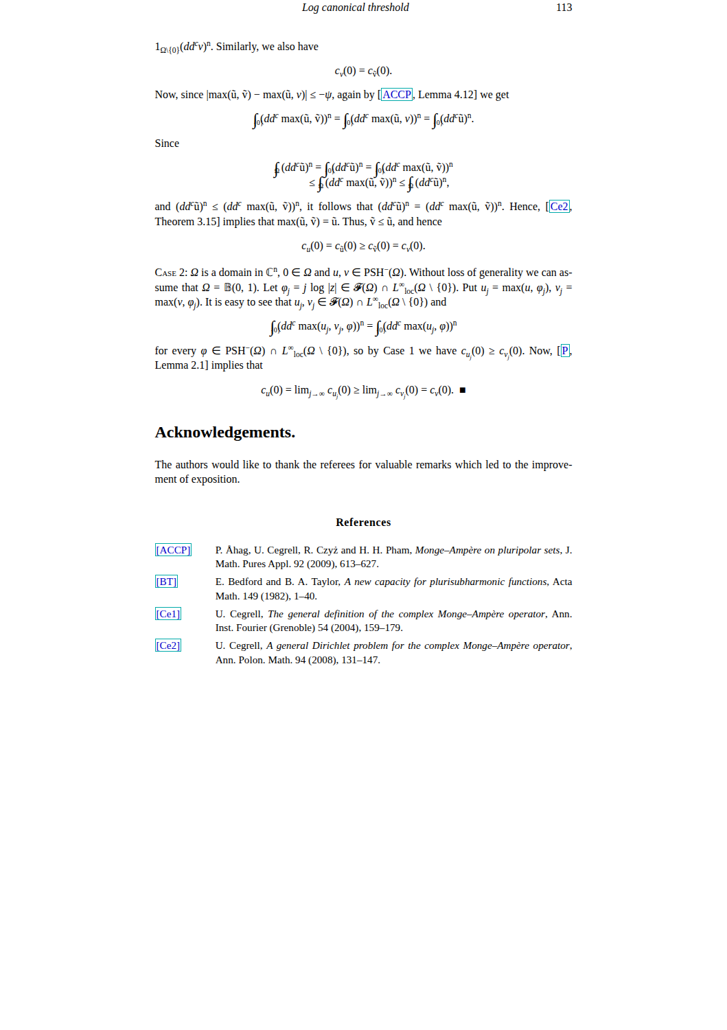Log canonical threshold 113
1Ω\{0}(ddcv)n. Similarly, we also have
cv(0) = cṽ(0).
Now, since |max(ũ, ṽ) − max(ũ, v)| ≤ −ψ, again by [ACCP, Lemma 4.12] we get
∫{0} (ddc max(ũ, ṽ))n = ∫{0} (ddc max(ũ, v))n = ∫{0} (ddc ũ)n.
Since
∫Ω (ddc ũ)n = ∫{0} (ddc ũ)n = ∫{0} (ddc max(ũ, ṽ))n ≤ ∫Ω (ddc max(ũ, ṽ))n ≤ ∫Ω (ddc ũ)n,
and (ddc ũ)n ≤ (ddc max(ũ, ṽ))n, it follows that (ddc ũ)n = (ddc max(ũ, ṽ))n. Hence, [Ce2, Theorem 3.15] implies that max(ũ, ṽ) = ũ. Thus, ṽ ≤ ũ, and hence
cu(0) = cũ(0) ≥ cṽ(0) = cv(0).
Case 2: Ω is a domain in ℂn, 0 ∈ Ω and u, v ∈ PSH−(Ω). Without loss of generality we can assume that Ω = 𝔹(0, 1). Let φj = j log |z| ∈ 𝓕(Ω) ∩ L∞loc(Ω \ {0}). Put uj = max(u, φj), vj = max(v, φj). It is easy to see that uj, vj ∈ 𝓕(Ω) ∩ L∞loc(Ω \ {0}) and
∫{0} (ddc max(uj, vj, φ))n = ∫{0} (ddc max(uj, φ))n
for every φ ∈ PSH−(Ω) ∩ L∞loc(Ω \ {0}), so by Case 1 we have cuj(0) ≥ cvj(0). Now, [P, Lemma 2.1] implies that
cu(0) = limj→∞ cuj(0) ≥ limj→∞ cvj(0) = cv(0). ■
Acknowledgements.
The authors would like to thank the referees for valuable remarks which led to the improvement of exposition.
References
| [ACCP] | P. Åhag, U. Cegrell, R. Czyż and H. H. Pham, Monge–Ampère on pluripolar sets , J. Math. Pures Appl. 92 (2009), 613–627. |
| [BT] | E. Bedford and B. A. Taylor, A new capacity for plurisubharmonic functions , Acta Math. 149 (1982), 1–40. |
| [Ce1] | U. Cegrell, The general definition of the complex Monge–Ampère operator , Ann. Inst. Fourier (Grenoble) 54 (2004), 159–179. |
| [Ce2] | U. Cegrell, A general Dirichlet problem for the complex Monge–Ampère operator , Ann. Polon. Math. 94 (2008), 131–147. |